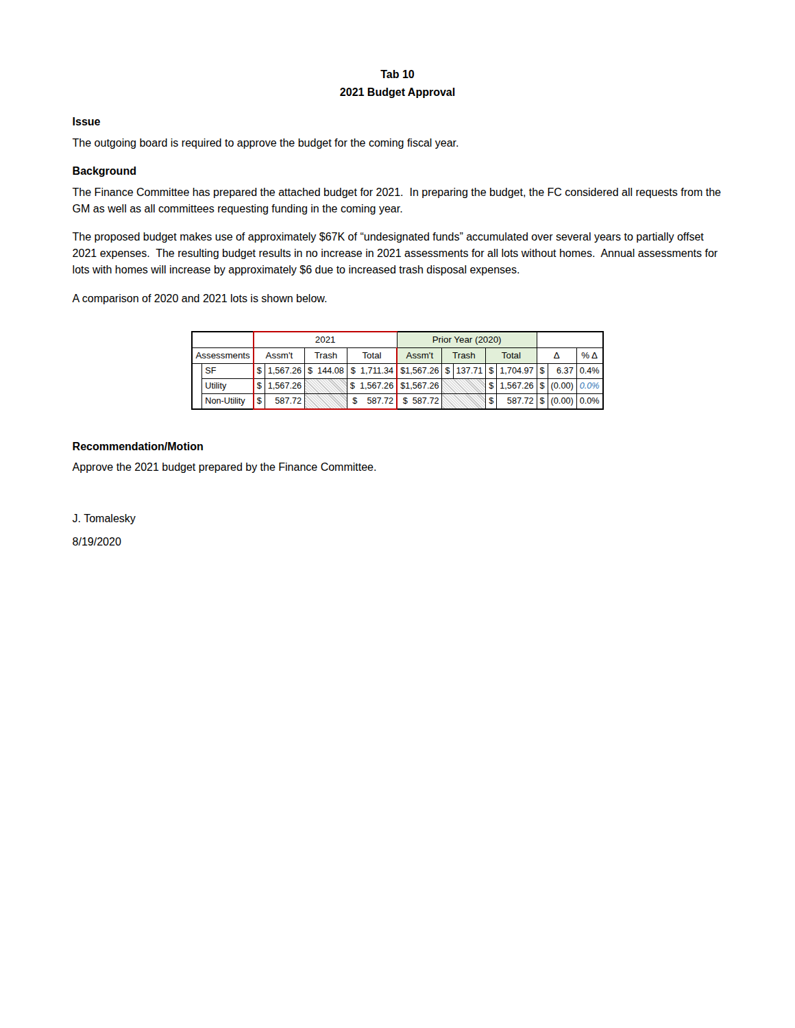Tab 10
2021 Budget Approval
Issue
The outgoing board is required to approve the budget for the coming fiscal year.
Background
The Finance Committee has prepared the attached budget for 2021. In preparing the budget, the FC considered all requests from the GM as well as all committees requesting funding in the coming year.
The proposed budget makes use of approximately $67K of “undesignated funds” accumulated over several years to partially offset 2021 expenses. The resulting budget results in no increase in 2021 assessments for all lots without homes. Annual assessments for lots with homes will increase by approximately $6 due to increased trash disposal expenses.
A comparison of 2020 and 2021 lots is shown below.
| | | 2021 | Prior Year (2020) | | |
| Assessments | Assm't | Trash | Total | Assm't | Trash | Total | Δ | % Δ |
| | SF | $ | 1,567.26 | $ 144.08 | $ 1,711.34 | $1,567.26 | $ | 137.71 | $ | 1,704.97 | $ | 6.37 | 0.4% |
| | Utility | $ | 1,567.26 | | $ 1,567.26 | $1,567.26 | | $ | 1,567.26 | $ | (0.00) | 0.0% |
| | Non-Utility | $ | 587.72 | | $ 587.72 | $ 587.72 | | $ | 587.72 | $ | (0.00) | 0.0% |
Recommendation/Motion
Approve the 2021 budget prepared by the Finance Committee.
J. Tomalesky
8/19/2020